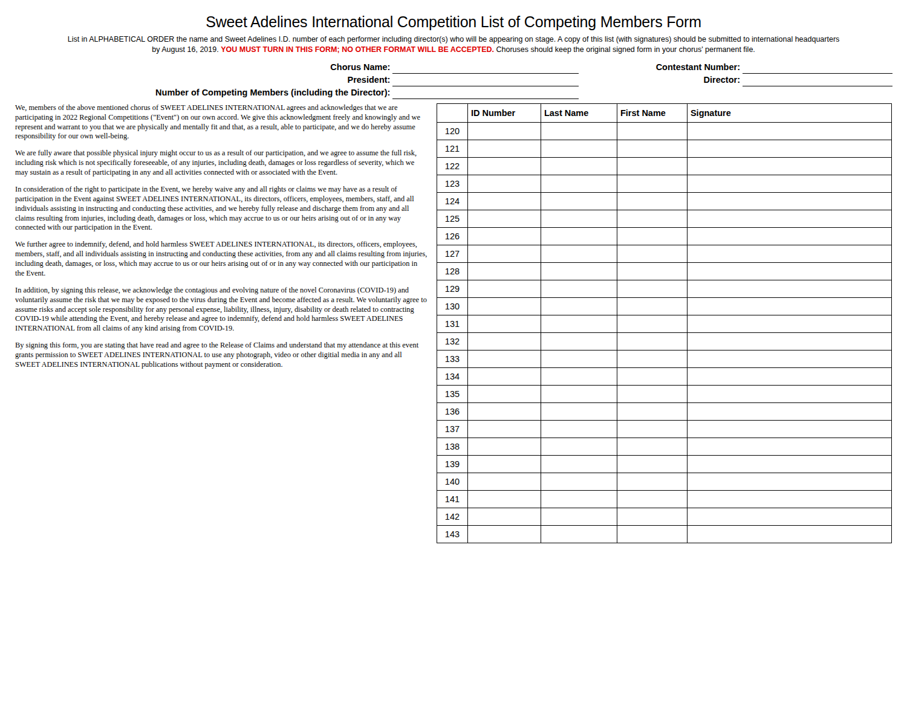Sweet Adelines International Competition List of Competing Members Form
List in ALPHABETICAL ORDER the name and Sweet Adelines I.D. number of each performer including director(s) who will be appearing on stage. A copy of this list (with signatures) should be submitted to international headquarters by August 16, 2019. YOU MUST TURN IN THIS FORM; NO OTHER FORMAT WILL BE ACCEPTED. Choruses should keep the original signed form in your chorus' permanent file.
| Chorus Name: | | | Contestant Number: | |
| President: | | | Director: | |
| Number of Competing Members (including the Director): | | |
| We, members of the above mentioned chorus of SWEET ADELINES INTERNATIONAL agrees and acknowledges that we are participating in 2022 Regional Competitions ("Event") on our own accord. We give this acknowledgment freely and knowingly and we represent and warrant to you that we are physically and mentally fit and that, as a result, able to participate, and we do hereby assume responsibility for our own well-being. We are fully aware that possible physical injury might occur to us as a result of our participation, and we agree to assume the full risk, including risk which is not specifically foreseeable, of any injuries, including death, damages or loss regardless of severity, which we may sustain as a result of participating in any and all activities connected with or associated with the Event. In consideration of the right to participate in the Event, we hereby waive any and all rights or claims we may have as a result of participation in the Event against SWEET ADELINES INTERNATIONAL, its directors, officers, employees, members, staff, and all individuals assisting in instructing and conducting these activities, and we hereby fully release and discharge them from any and all claims resulting from injuries, including death, damages or loss, which may accrue to us or our heirs arising out of or in any way connected with our participation in the Event. We further agree to indemnify, defend, and hold harmless SWEET ADELINES INTERNATIONAL, its directors, officers, employees, members, staff, and all individuals assisting in instructing and conducting these activities, from any and all claims resulting from injuries, including death, damages, or loss, which may accrue to us or our heirs arising out of or in any way connected with our participation in the Event. In addition, by signing this release, we acknowledge the contagious and evolving nature of the novel Coronavirus (COVID-19) and voluntarily assume the risk that we may be exposed to the virus during the Event and become affected as a result. We voluntarily agree to assume risks and accept sole responsibility for any personal expense, liability, illness, injury, disability or death related to contracting COVID-19 while attending the Event, and hereby release and agree to indemnify, defend and hold harmless SWEET ADELINES INTERNATIONAL from all claims of any kind arising from COVID-19. By signing this form, you are stating that have read and agree to the Release of Claims and understand that my attendance at this event grants permission to SWEET ADELINES INTERNATIONAL to use any photograph, video or other digitial media in any and all SWEET ADELINES INTERNATIONAL publications without payment or consideration. | / / ID Number / Last Name / First Name / Signature / / --- / --- / --- / --- / --- / / 120 / / / / / / 121 / / / / / / 122 / / / / / / 123 / / / / / / 124 / / / / / / 125 / / / / / / 126 / / / / / / 127 / / / / / / 128 / / / / / / 129 / / / / / / 130 / / / / / / 131 / / / / / / 132 / / / / / / 133 / / / / / / 134 / / / / / / 135 / / / / / / 136 / / / / / / 137 / / / / / / 138 / / / / / / 139 / / / / / / 140 / / / / / / 141 / / / / / / 142 / / / / / / 143 / / / / / |